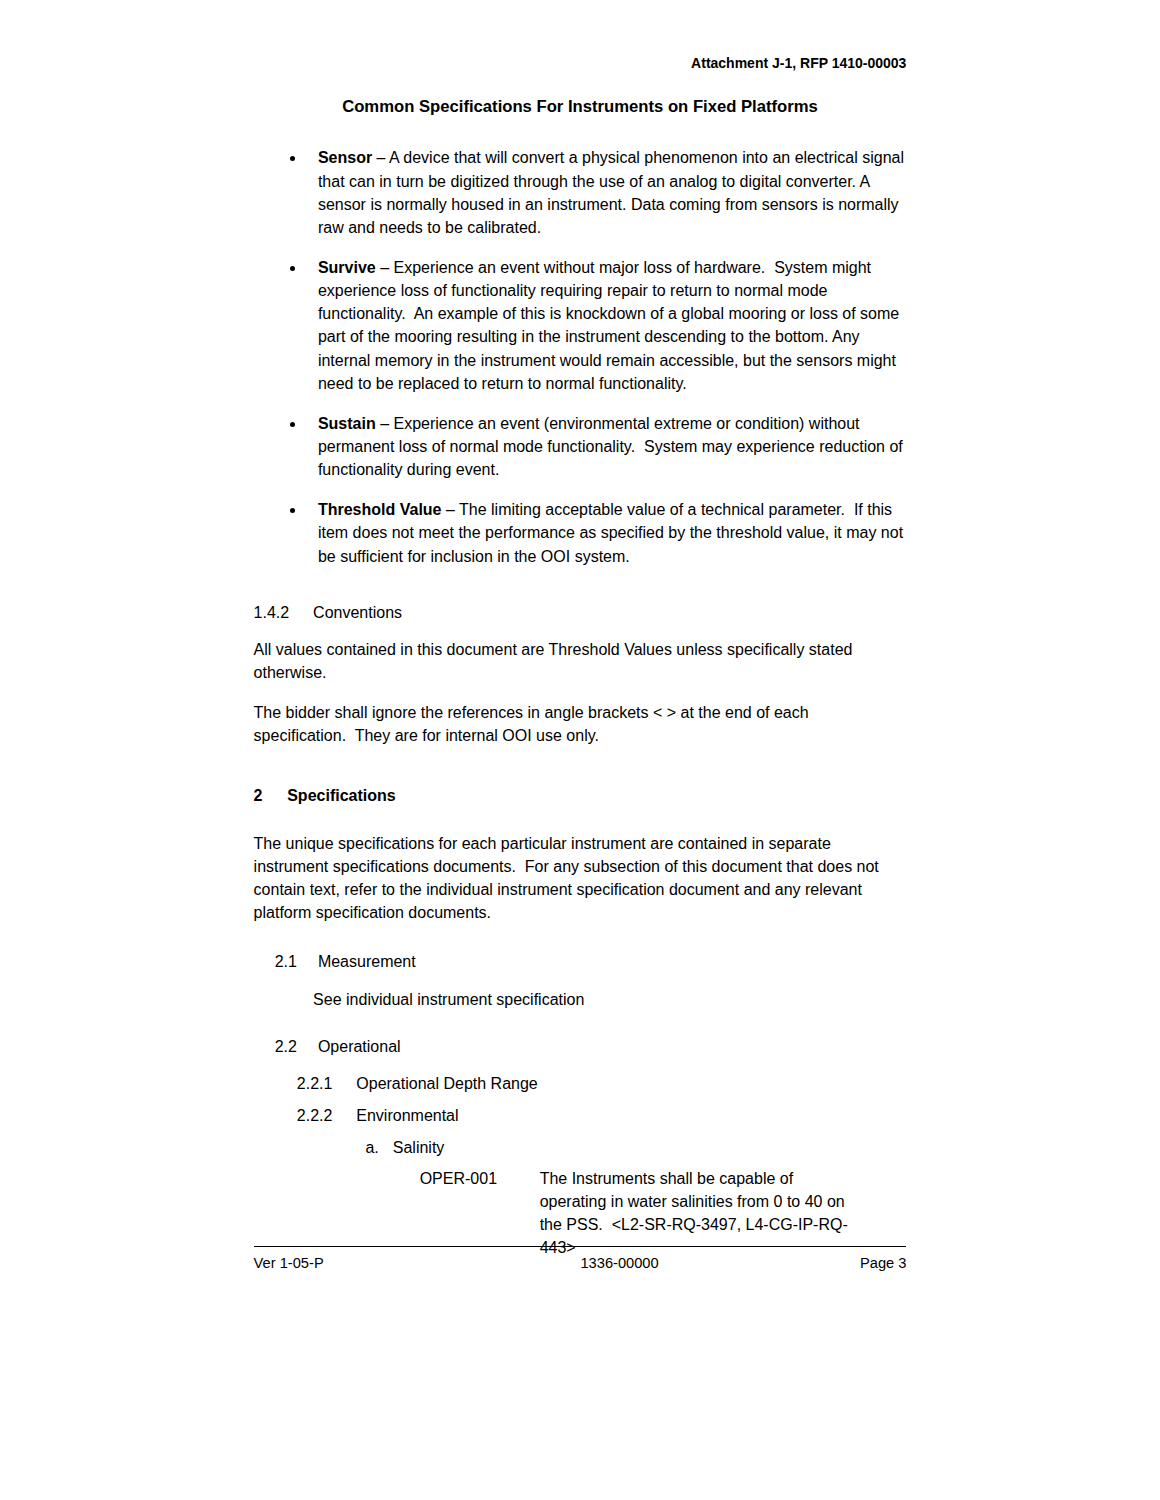Attachment J-1, RFP 1410-00003
Common Specifications For Instruments on Fixed Platforms
Sensor – A device that will convert a physical phenomenon into an electrical signal that can in turn be digitized through the use of an analog to digital converter. A sensor is normally housed in an instrument. Data coming from sensors is normally raw and needs to be calibrated.
Survive – Experience an event without major loss of hardware. System might experience loss of functionality requiring repair to return to normal mode functionality. An example of this is knockdown of a global mooring or loss of some part of the mooring resulting in the instrument descending to the bottom. Any internal memory in the instrument would remain accessible, but the sensors might need to be replaced to return to normal functionality.
Sustain – Experience an event (environmental extreme or condition) without permanent loss of normal mode functionality. System may experience reduction of functionality during event.
Threshold Value – The limiting acceptable value of a technical parameter. If this item does not meet the performance as specified by the threshold value, it may not be sufficient for inclusion in the OOI system.
1.4.2 Conventions
All values contained in this document are Threshold Values unless specifically stated otherwise.
The bidder shall ignore the references in angle brackets < > at the end of each specification. They are for internal OOI use only.
2 Specifications
The unique specifications for each particular instrument are contained in separate instrument specifications documents. For any subsection of this document that does not contain text, refer to the individual instrument specification document and any relevant platform specification documents.
2.1 Measurement
See individual instrument specification
2.2 Operational
2.2.1 Operational Depth Range
2.2.2 Environmental
Salinity
OPER-001 The Instruments shall be capable of operating in water salinities from 0 to 40 on the PSS. <L2-SR-RQ-3497, L4-CG-IP-RQ-443>
| Ver 1-05-P | 1336-00000 | Page 3 |